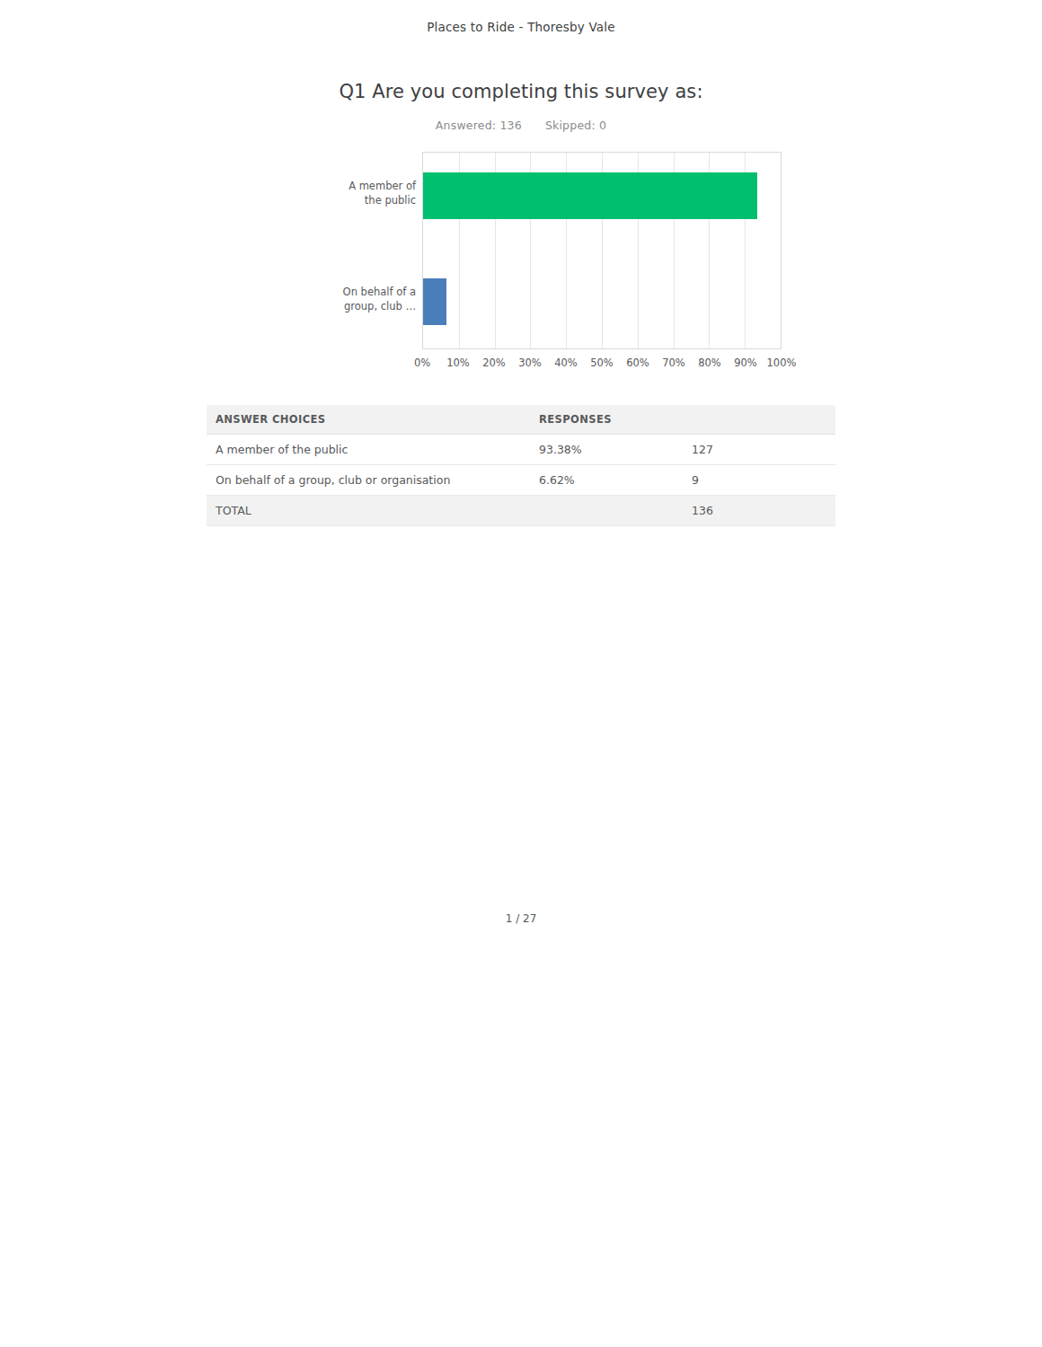Places to Ride - Thoresby Vale
Q1 Are you completing this survey as:
Answered: 136 Skipped: 0
A member of
the public
On behalf of a
group, club …
0% 10% 20% 30% 40% 50% 60% 70% 80% 90% 100%
| ANSWER CHOICES | RESPONSES |
| --- | --- |
| A member of the public | 93.38% | 127 |
| On behalf of a group, club or organisation | 6.62% | 9 |
| TOTAL | | 136 |
1 / 27